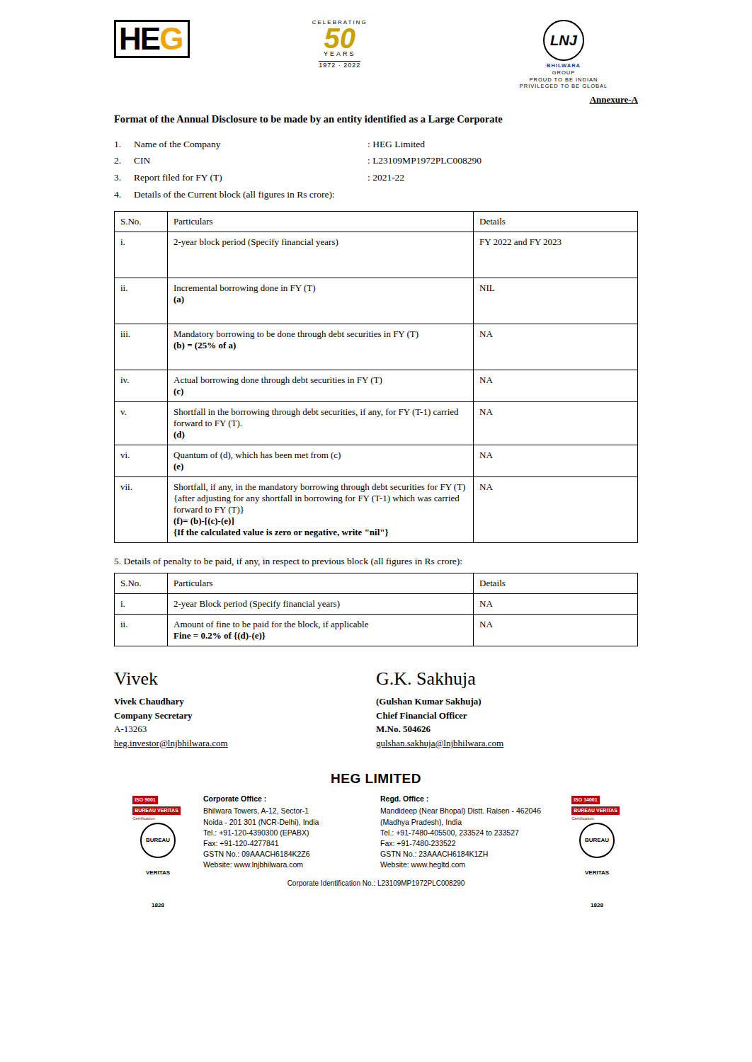HEG
Celebrating
50
Years
1972 · 2022
LNJ
BHILWARA
GROUP
PROUD TO BE INDIAN
PRIVILEGED TO BE GLOBAL
Annexure-A
Format of the Annual Disclosure to be made by an entity identified as a Large Corporate
1. Name of the Company: HEG Limited
2. CIN: L23109MP1972PLC008290
3. Report filed for FY (T): 2021-22
4. Details of the Current block (all figures in Rs crore):
| S.No. | Particulars | Details |
| --- | --- | --- |
| i. | 2-year block period (Specify financial years) | FY 2022 and FY 2023 |
| ii. | Incremental borrowing done in FY (T) (a) | NIL |
| iii. | Mandatory borrowing to be done through debt securities in FY (T) (b) = (25% of a) | NA |
| iv. | Actual borrowing done through debt securities in FY (T) (c) | NA |
| v. | Shortfall in the borrowing through debt securities, if any, for FY (T-1) carried forward to FY (T). (d) | NA |
| vi. | Quantum of (d), which has been met from (c) (e) | NA |
| vii. | Shortfall, if any, in the mandatory borrowing through debt securities for FY (T) {after adjusting for any shortfall in borrowing for FY (T-1) which was carried forward to FY (T)} (f)= (b)-[(c)-(e)] {If the calculated value is zero or negative, write "nil"} | NA |
5. Details of penalty to be paid, if any, in respect to previous block (all figures in Rs crore):
| S.No. | Particulars | Details |
| --- | --- | --- |
| i. | 2-year Block period (Specify financial years) | NA |
| ii. | Amount of fine to be paid for the block, if applicable Fine = 0.2% of {(d)-(e)} | NA |
Vivek
Vivek Chaudhary
Company Secretary
A-13263
heg.investor@lnjbhilwara.com
G.K. Sakhuja
(Gulshan Kumar Sakhuja)
Chief Financial Officer
M.No. 504626
gulshan.sakhuja@lnjbhilwara.com
HEG LIMITED
ISO 9001
BUREAU VERITAS Certification
BUREAU
VERITAS
1828
Corporate Office :
Bhilwara Towers, A-12, Sector-1
Noida - 201 301 (NCR-Delhi), India
Tel.: +91-120-4390300 (EPABX)
Fax: +91-120-4277841
GSTN No.: 09AAACH6184K2Z6
Website: www.lnjbhilwara.com
Regd. Office :
Mandideep (Near Bhopal) Distt. Raisen - 462046
(Madhya Pradesh), India
Tel.: +91-7480-405500, 233524 to 233527
Fax: +91-7480-233522
GSTN No.: 23AAACH6184K1ZH
Website: www.hegltd.com
ISO 14001
BUREAU VERITAS Certification
BUREAU
VERITAS
1828
Corporate Identification No.: L23109MP1972PLC008290